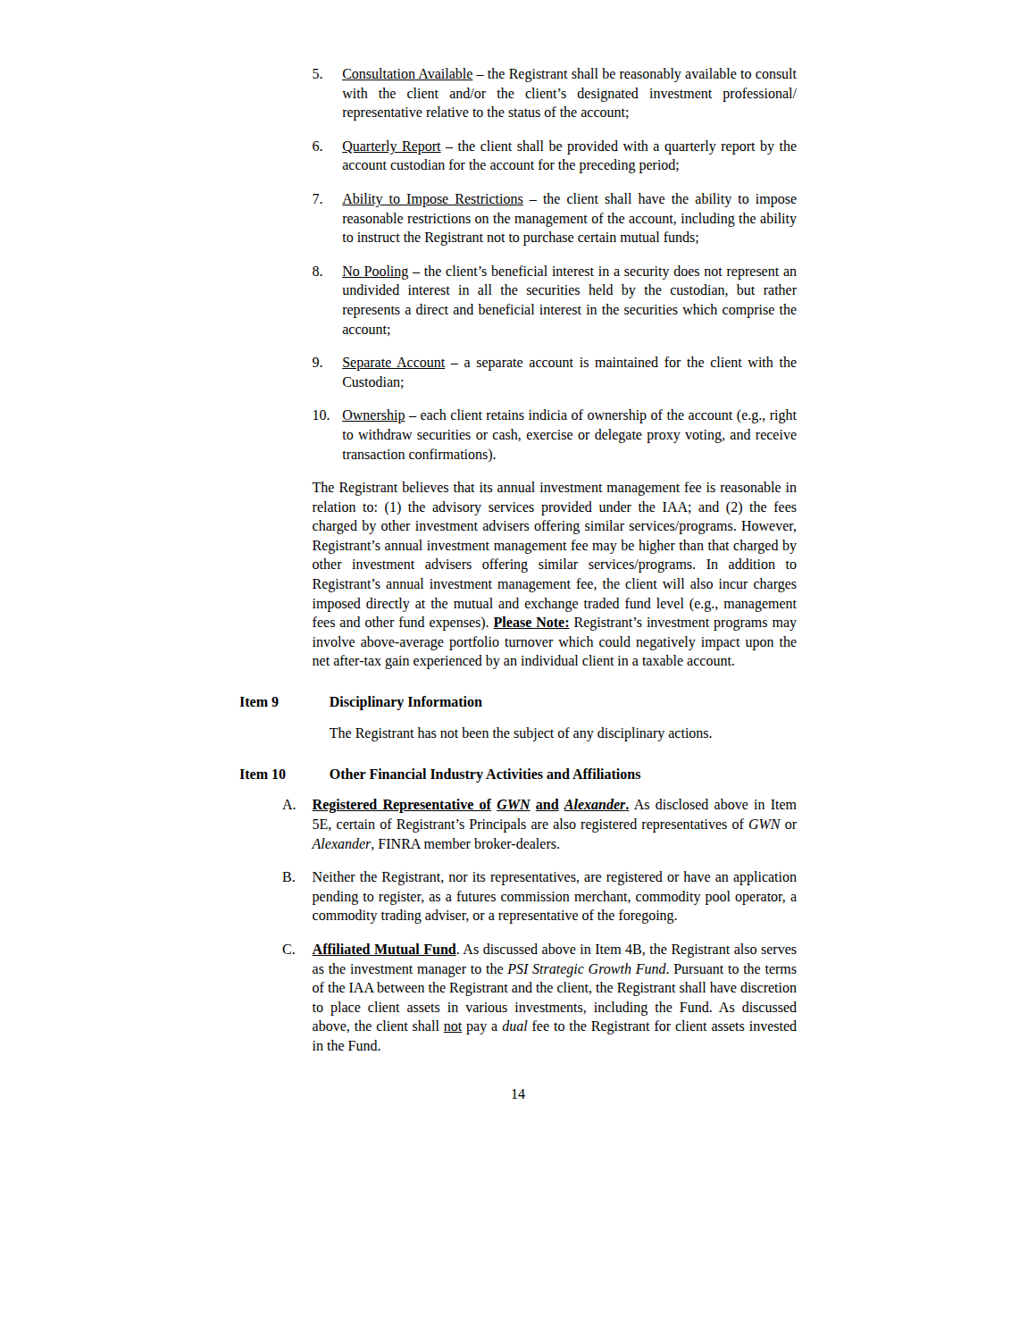5. Consultation Available – the Registrant shall be reasonably available to consult with the client and/or the client’s designated investment professional/ representative relative to the status of the account;
6. Quarterly Report – the client shall be provided with a quarterly report by the account custodian for the account for the preceding period;
7. Ability to Impose Restrictions – the client shall have the ability to impose reasonable restrictions on the management of the account, including the ability to instruct the Registrant not to purchase certain mutual funds;
8. No Pooling – the client’s beneficial interest in a security does not represent an undivided interest in all the securities held by the custodian, but rather represents a direct and beneficial interest in the securities which comprise the account;
9. Separate Account – a separate account is maintained for the client with the Custodian;
10. Ownership – each client retains indicia of ownership of the account (e.g., right to withdraw securities or cash, exercise or delegate proxy voting, and receive transaction confirmations).
The Registrant believes that its annual investment management fee is reasonable in relation to: (1) the advisory services provided under the IAA; and (2) the fees charged by other investment advisers offering similar services/programs. However, Registrant’s annual investment management fee may be higher than that charged by other investment advisers offering similar services/programs. In addition to Registrant’s annual investment management fee, the client will also incur charges imposed directly at the mutual and exchange traded fund level (e.g., management fees and other fund expenses). Please Note: Registrant’s investment programs may involve above-average portfolio turnover which could negatively impact upon the net after-tax gain experienced by an individual client in a taxable account.
Item 9 Disciplinary Information
The Registrant has not been the subject of any disciplinary actions.
Item 10 Other Financial Industry Activities and Affiliations
A. Registered Representative of GWN and Alexander. As disclosed above in Item 5E, certain of Registrant’s Principals are also registered representatives of GWN or Alexander, FINRA member broker-dealers.
B. Neither the Registrant, nor its representatives, are registered or have an application pending to register, as a futures commission merchant, commodity pool operator, a commodity trading adviser, or a representative of the foregoing.
C. Affiliated Mutual Fund. As discussed above in Item 4B, the Registrant also serves as the investment manager to the PSI Strategic Growth Fund. Pursuant to the terms of the IAA between the Registrant and the client, the Registrant shall have discretion to place client assets in various investments, including the Fund. As discussed above, the client shall not pay a dual fee to the Registrant for client assets invested in the Fund.
14